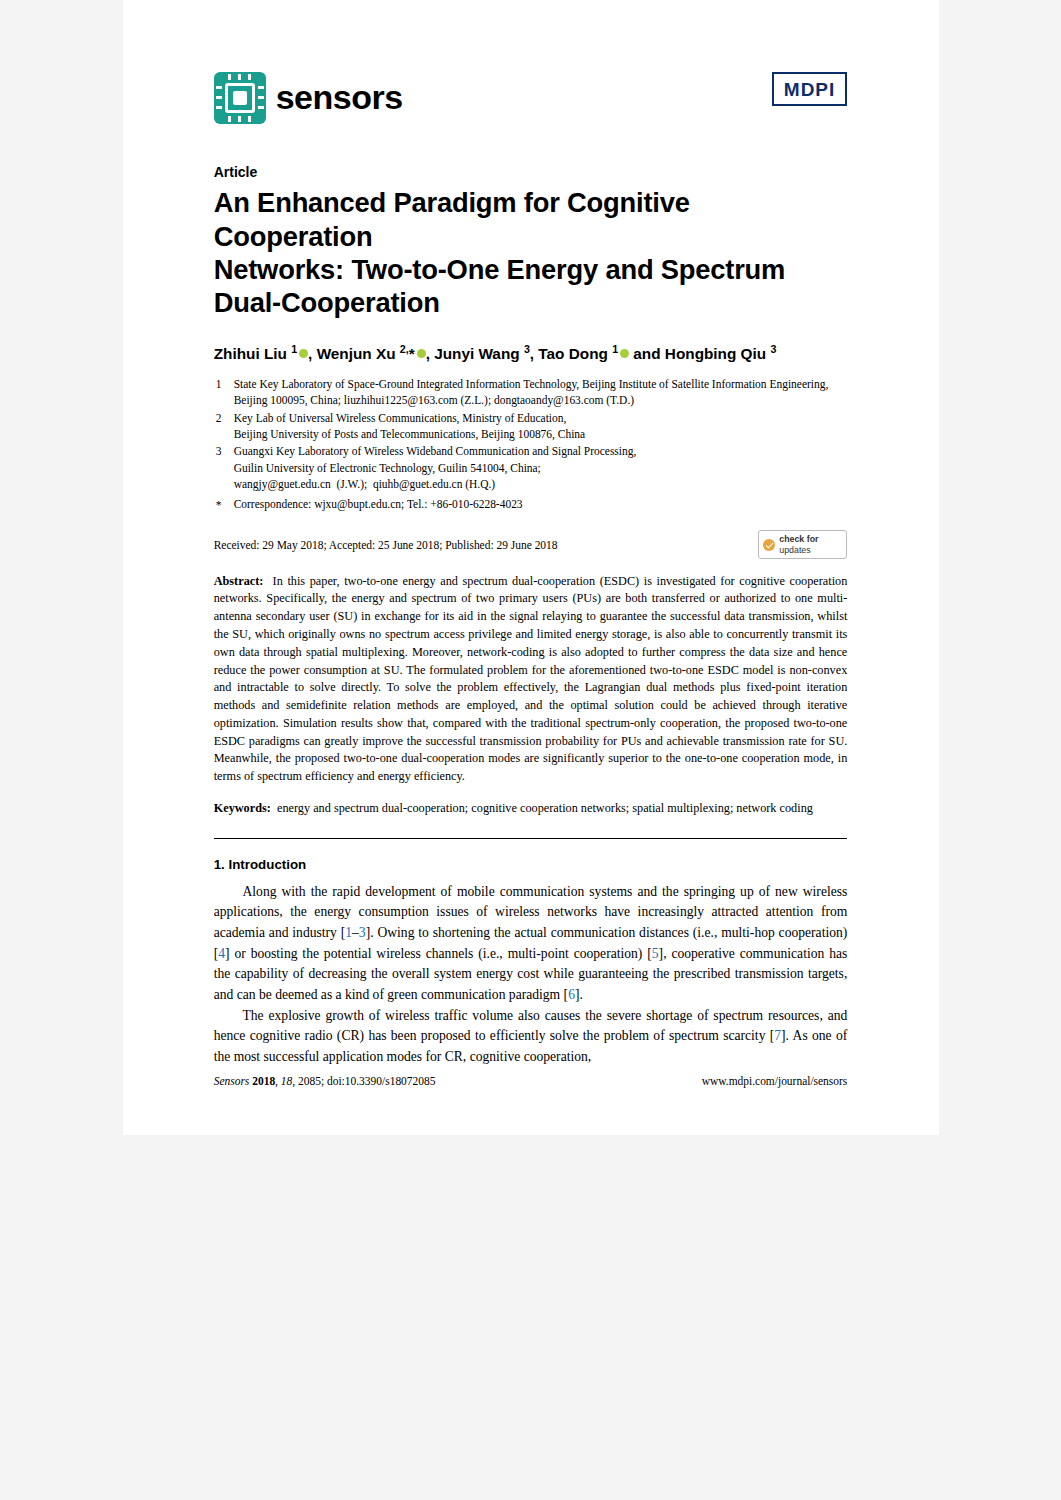sensors
MDPI
Article
An Enhanced Paradigm for Cognitive Cooperation
Networks: Two-to-One Energy and Spectrum
Dual-Cooperation
Zhihui Liu 1 , Wenjun Xu 2,* , Junyi Wang 3, Tao Dong 1 and Hongbing Qiu 3
State Key Laboratory of Space-Ground Integrated Information Technology, Beijing Institute of Satellite Information Engineering, Beijing 100095, China; liuzhihui1225@163.com (Z.L.); dongtaoandy@163.com (T.D.)
Key Lab of Universal Wireless Communications, Ministry of Education,
Beijing University of Posts and Telecommunications, Beijing 100876, China
Guangxi Key Laboratory of Wireless Wideband Communication and Signal Processing,
Guilin University of Electronic Technology, Guilin 541004, China;
wangjy@guet.edu.cn (J.W.); qiuhb@guet.edu.cn (H.Q.)
Correspondence: wjxu@bupt.edu.cn; Tel.: +86-010-6228-4023
Received: 29 May 2018; Accepted: 25 June 2018; Published: 29 June 2018
check forupdates
Abstract: In this paper, two-to-one energy and spectrum dual-cooperation (ESDC) is investigated for cognitive cooperation networks. Specifically, the energy and spectrum of two primary users (PUs) are both transferred or authorized to one multi-antenna secondary user (SU) in exchange for its aid in the signal relaying to guarantee the successful data transmission, whilst the SU, which originally owns no spectrum access privilege and limited energy storage, is also able to concurrently transmit its own data through spatial multiplexing. Moreover, network-coding is also adopted to further compress the data size and hence reduce the power consumption at SU. The formulated problem for the aforementioned two-to-one ESDC model is non-convex and intractable to solve directly. To solve the problem effectively, the Lagrangian dual methods plus fixed-point iteration methods and semidefinite relation methods are employed, and the optimal solution could be achieved through iterative optimization. Simulation results show that, compared with the traditional spectrum-only cooperation, the proposed two-to-one ESDC paradigms can greatly improve the successful transmission probability for PUs and achievable transmission rate for SU. Meanwhile, the proposed two-to-one dual-cooperation modes are significantly superior to the one-to-one cooperation mode, in terms of spectrum efficiency and energy efficiency.
Keywords: energy and spectrum dual-cooperation; cognitive cooperation networks; spatial multiplexing; network coding
1. Introduction
Along with the rapid development of mobile communication systems and the springing up of new wireless applications, the energy consumption issues of wireless networks have increasingly attracted attention from academia and industry [1–3]. Owing to shortening the actual communication distances (i.e., multi-hop cooperation) [4] or boosting the potential wireless channels (i.e., multi-point cooperation) [5], cooperative communication has the capability of decreasing the overall system energy cost while guaranteeing the prescribed transmission targets, and can be deemed as a kind of green communication paradigm [6].
The explosive growth of wireless traffic volume also causes the severe shortage of spectrum resources, and hence cognitive radio (CR) has been proposed to efficiently solve the problem of spectrum scarcity [7]. As one of the most successful application modes for CR, cognitive cooperation,
Sensors 2018, 18, 2085; doi:10.3390/s18072085
www.mdpi.com/journal/sensors